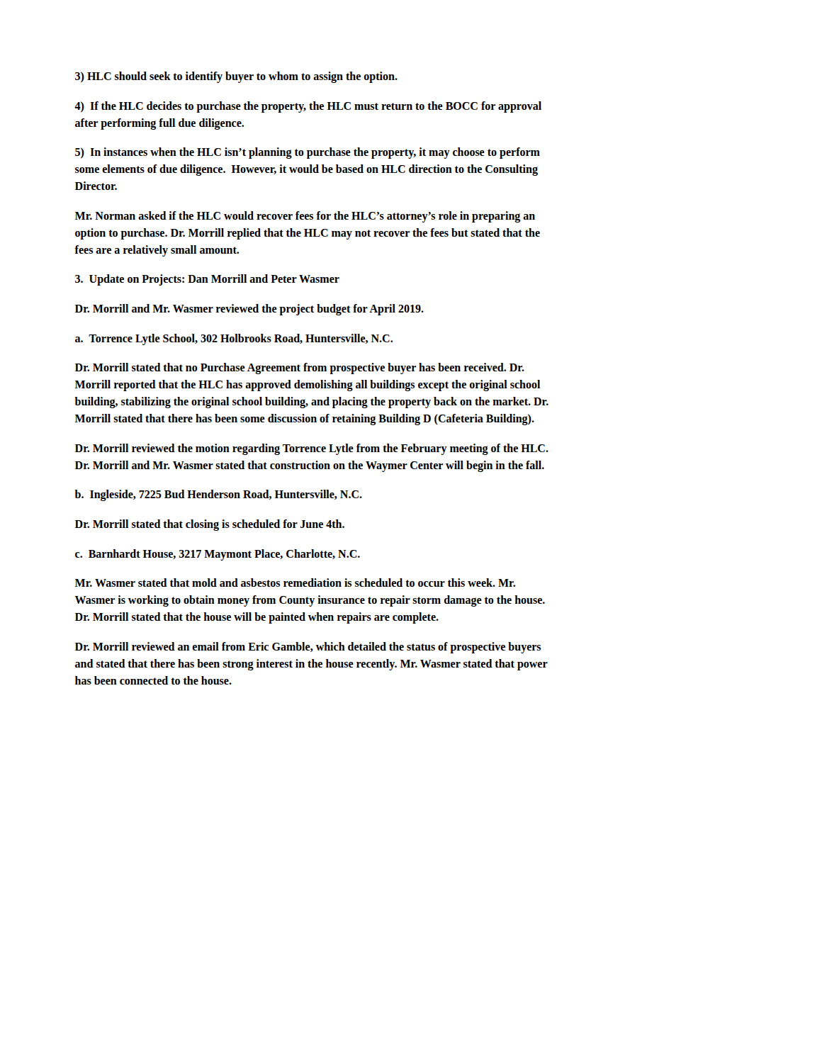3) HLC should seek to identify buyer to whom to assign the option.
4) If the HLC decides to purchase the property, the HLC must return to the BOCC for approval after performing full due diligence.
5) In instances when the HLC isn’t planning to purchase the property, it may choose to perform some elements of due diligence. However, it would be based on HLC direction to the Consulting Director.
Mr. Norman asked if the HLC would recover fees for the HLC’s attorney’s role in preparing an option to purchase. Dr. Morrill replied that the HLC may not recover the fees but stated that the fees are a relatively small amount.
3. Update on Projects: Dan Morrill and Peter Wasmer
Dr. Morrill and Mr. Wasmer reviewed the project budget for April 2019.
a. Torrence Lytle School, 302 Holbrooks Road, Huntersville, N.C.
Dr. Morrill stated that no Purchase Agreement from prospective buyer has been received. Dr. Morrill reported that the HLC has approved demolishing all buildings except the original school building, stabilizing the original school building, and placing the property back on the market. Dr. Morrill stated that there has been some discussion of retaining Building D (Cafeteria Building).
Dr. Morrill reviewed the motion regarding Torrence Lytle from the February meeting of the HLC. Dr. Morrill and Mr. Wasmer stated that construction on the Waymer Center will begin in the fall.
b. Ingleside, 7225 Bud Henderson Road, Huntersville, N.C.
Dr. Morrill stated that closing is scheduled for June 4th.
c. Barnhardt House, 3217 Maymont Place, Charlotte, N.C.
Mr. Wasmer stated that mold and asbestos remediation is scheduled to occur this week. Mr. Wasmer is working to obtain money from County insurance to repair storm damage to the house. Dr. Morrill stated that the house will be painted when repairs are complete.
Dr. Morrill reviewed an email from Eric Gamble, which detailed the status of prospective buyers and stated that there has been strong interest in the house recently. Mr. Wasmer stated that power has been connected to the house.